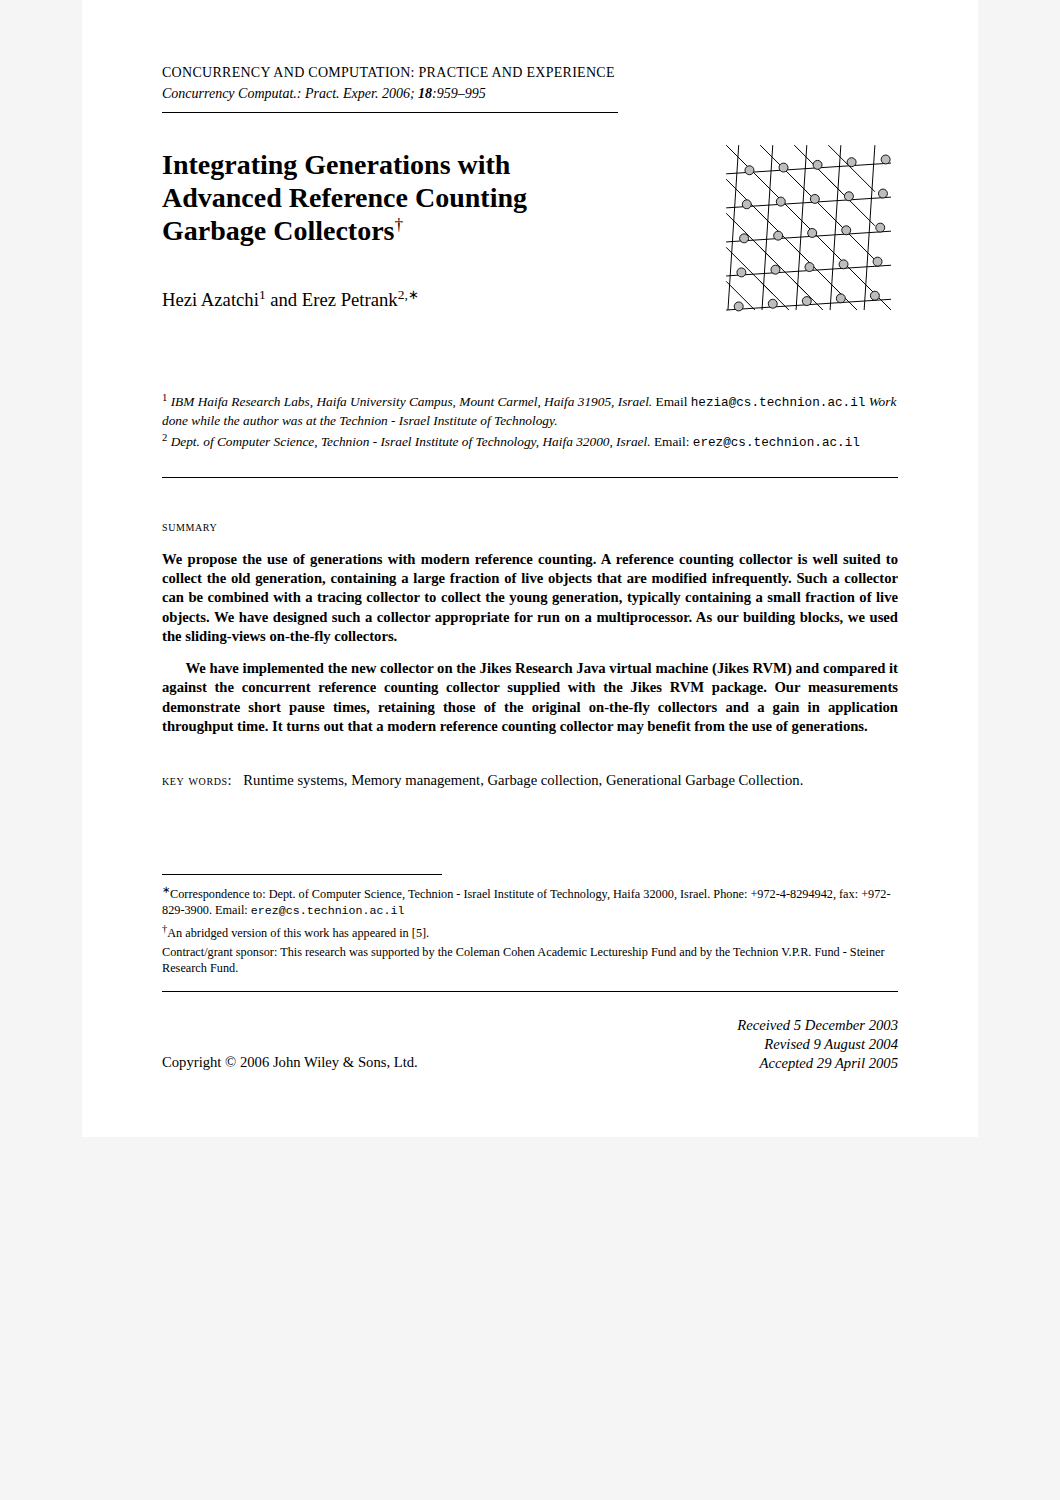CONCURRENCY AND COMPUTATION: PRACTICE AND EXPERIENCE
Concurrency Computat.: Pract. Exper. 2006; 18:959–995
Integrating Generations with Advanced Reference Counting Garbage Collectors†
Hezi Azatchi1 and Erez Petrank2,∗
1 IBM Haifa Research Labs, Haifa University Campus, Mount Carmel, Haifa 31905, Israel. Email hezia@cs.technion.ac.il Work done while the author was at the Technion - Israel Institute of Technology.
2 Dept. of Computer Science, Technion - Israel Institute of Technology, Haifa 32000, Israel. Email: erez@cs.technion.ac.il
summary
We propose the use of generations with modern reference counting. A reference counting collector is well suited to collect the old generation, containing a large fraction of live objects that are modified infrequently. Such a collector can be combined with a tracing collector to collect the young generation, typically containing a small fraction of live objects. We have designed such a collector appropriate for run on a multiprocessor. As our building blocks, we used the sliding-views on-the-fly collectors.
We have implemented the new collector on the Jikes Research Java virtual machine (Jikes RVM) and compared it against the concurrent reference counting collector supplied with the Jikes RVM package. Our measurements demonstrate short pause times, retaining those of the original on-the-fly collectors and a gain in application throughput time. It turns out that a modern reference counting collector may benefit from the use of generations.
key words: Runtime systems, Memory management, Garbage collection, Generational Garbage Collection.
∗Correspondence to: Dept. of Computer Science, Technion - Israel Institute of Technology, Haifa 32000, Israel. Phone: +972-4-8294942, fax: +972-829-3900. Email: erez@cs.technion.ac.il
†An abridged version of this work has appeared in [5].
Contract/grant sponsor: This research was supported by the Coleman Cohen Academic Lectureship Fund and by the Technion V.P.R. Fund - Steiner Research Fund.
Copyright © 2006 John Wiley & Sons, Ltd.
Received 5 December 2003
Revised 9 August 2004
Accepted 29 April 2005